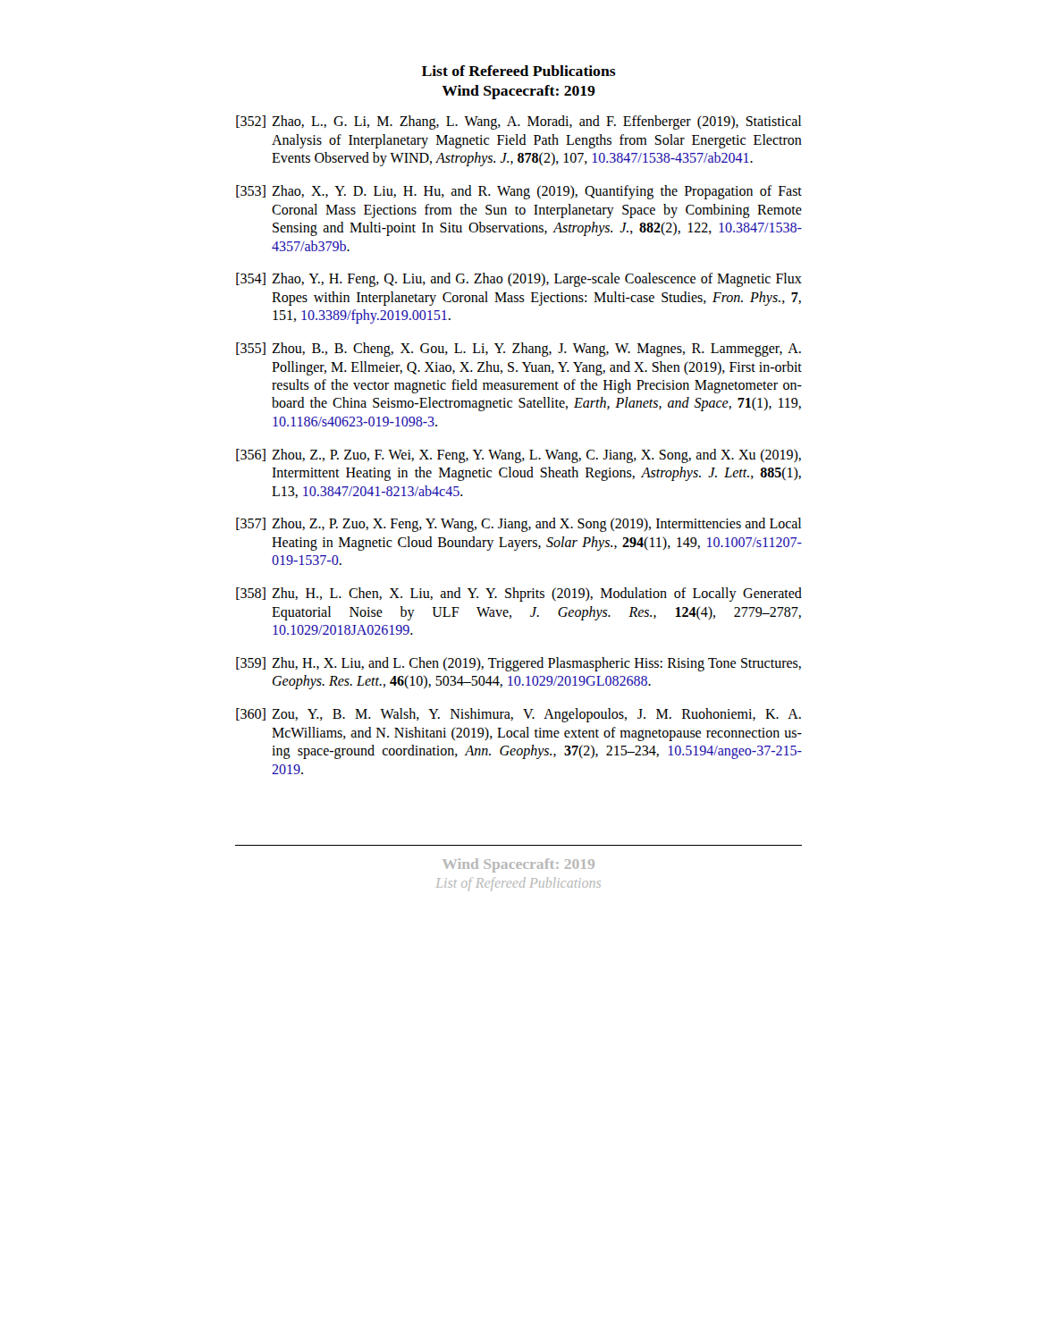List of Refereed Publications Wind Spacecraft: 2019
[352] Zhao, L., G. Li, M. Zhang, L. Wang, A. Moradi, and F. Effenberger (2019), Statistical Analysis of Interplanetary Magnetic Field Path Lengths from Solar Energetic Electron Events Observed by WIND, Astrophys. J., 878(2), 107, 10.3847/1538-4357/ab2041.
[353] Zhao, X., Y. D. Liu, H. Hu, and R. Wang (2019), Quantifying the Propagation of Fast Coronal Mass Ejections from the Sun to Interplanetary Space by Combining Remote Sensing and Multi-point In Situ Observations, Astrophys. J., 882(2), 122, 10.3847/1538-4357/ab379b.
[354] Zhao, Y., H. Feng, Q. Liu, and G. Zhao (2019), Large-scale Coalescence of Magnetic Flux Ropes within Interplanetary Coronal Mass Ejections: Multi-case Studies, Fron. Phys., 7, 151, 10.3389/fphy.2019.00151.
[355] Zhou, B., B. Cheng, X. Gou, L. Li, Y. Zhang, J. Wang, W. Magnes, R. Lammegger, A. Pollinger, M. Ellmeier, Q. Xiao, X. Zhu, S. Yuan, Y. Yang, and X. Shen (2019), First in-orbit results of the vector magnetic field measurement of the High Precision Magnetometer onboard the China Seismo-Electromagnetic Satellite, Earth, Planets, and Space, 71(1), 119, 10.1186/s40623-019-1098-3.
[356] Zhou, Z., P. Zuo, F. Wei, X. Feng, Y. Wang, L. Wang, C. Jiang, X. Song, and X. Xu (2019), Intermittent Heating in the Magnetic Cloud Sheath Regions, Astrophys. J. Lett., 885(1), L13, 10.3847/2041-8213/ab4c45.
[357] Zhou, Z., P. Zuo, X. Feng, Y. Wang, C. Jiang, and X. Song (2019), Intermittencies and Local Heating in Magnetic Cloud Boundary Layers, Solar Phys., 294(11), 149, 10.1007/s11207-019-1537-0.
[358] Zhu, H., L. Chen, X. Liu, and Y. Y. Shprits (2019), Modulation of Locally Generated Equatorial Noise by ULF Wave, J. Geophys. Res., 124(4), 2779–2787, 10.1029/2018JA026199.
[359] Zhu, H., X. Liu, and L. Chen (2019), Triggered Plasmaspheric Hiss: Rising Tone Structures, Geophys. Res. Lett., 46(10), 5034–5044, 10.1029/2019GL082688.
[360] Zou, Y., B. M. Walsh, Y. Nishimura, V. Angelopoulos, J. M. Ruohoniemi, K. A. McWilliams, and N. Nishitani (2019), Local time extent of magnetopause reconnection using space-ground coordination, Ann. Geophys., 37(2), 215–234, 10.5194/angeo-37-215-2019.
Wind Spacecraft: 2019 List of Refereed Publications